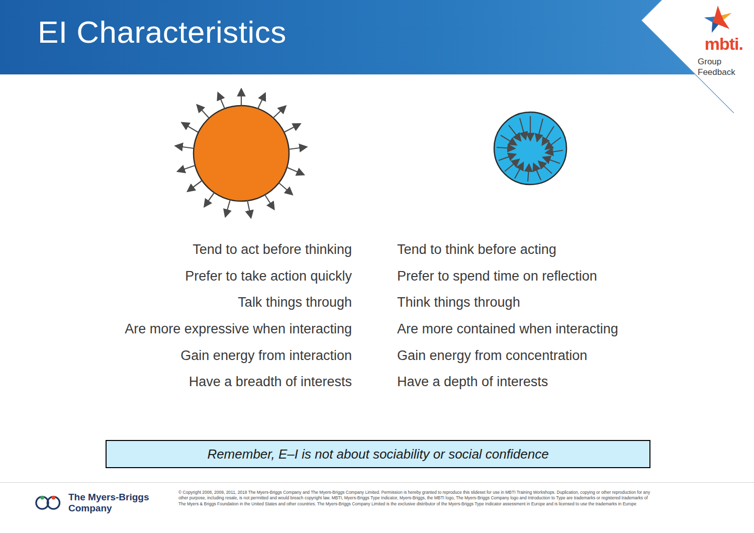EI Characteristics
mbti.
Group
Feedback
Tend to act before thinking
Prefer to take action quickly
Talk things through
Are more expressive when interacting
Gain energy from interaction
Have a breadth of interests
Tend to think before acting
Prefer to spend time on reflection
Think things through
Are more contained when interacting
Gain energy from concentration
Have a depth of interests
Remember, E–I is not about sociability or social confidence
The Myers-Briggs
Company
© Copyright 2008, 2009, 2011, 2018 The Myers-Briggs Company and The Myers-Briggs Company Limited. Permission is hereby granted to reproduce this slideset for use in MBTI Training Workshops. Duplication, copying or other reproduction for any other purpose, including resale, is not permitted and would breach copyright law. MBTI, Myers-Briggs Type Indicator, Myers-Briggs, the MBTI logo, The Myers-Briggs Company logo and Introduction to Type are trademarks or registered trademarks of The Myers & Briggs Foundation in the United States and other countries. The Myers-Briggs Company Limited is the exclusive distributor of the Myers-Briggs Type Indicator assessment in Europe and is licensed to use the trademarks in Europe